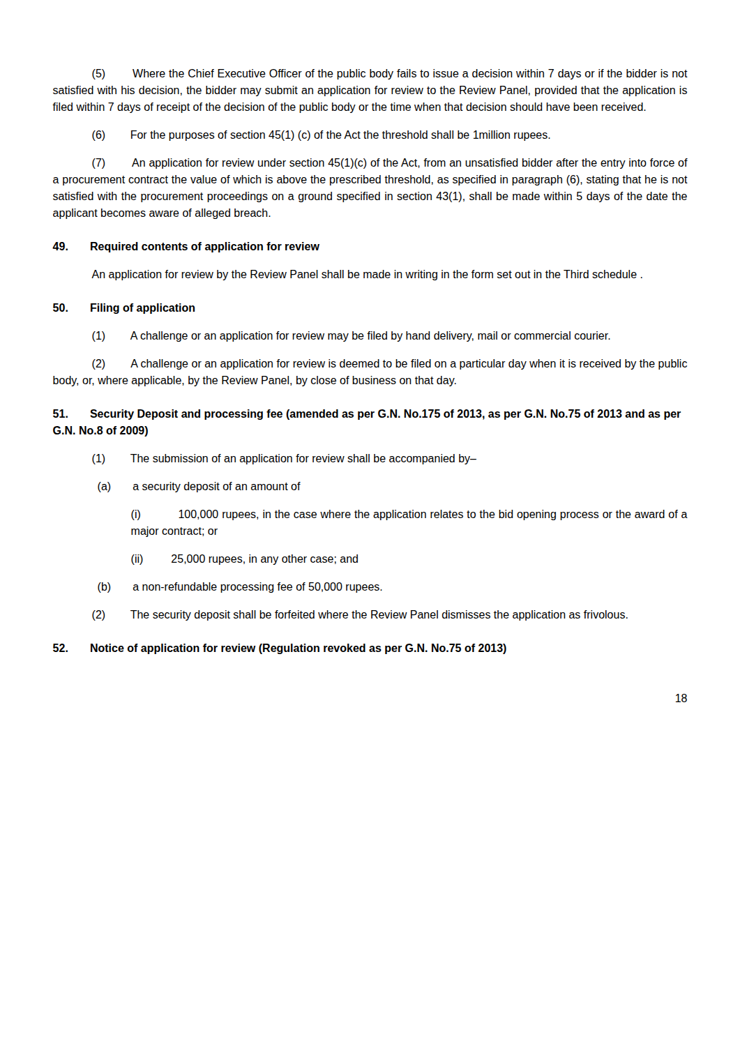(5) Where the Chief Executive Officer of the public body fails to issue a decision within 7 days or if the bidder is not satisfied with his decision, the bidder may submit an application for review to the Review Panel, provided that the application is filed within 7 days of receipt of the decision of the public body or the time when that decision should have been received.
(6) For the purposes of section 45(1) (c) of the Act the threshold shall be 1million rupees.
(7) An application for review under section 45(1)(c) of the Act, from an unsatisfied bidder after the entry into force of a procurement contract the value of which is above the prescribed threshold, as specified in paragraph (6), stating that he is not satisfied with the procurement proceedings on a ground specified in section 43(1), shall be made within 5 days of the date the applicant becomes aware of alleged breach.
49. Required contents of application for review
An application for review by the Review Panel shall be made in writing in the form set out in the Third schedule .
50. Filing of application
(1) A challenge or an application for review may be filed by hand delivery, mail or commercial courier.
(2) A challenge or an application for review is deemed to be filed on a particular day when it is received by the public body, or, where applicable, by the Review Panel, by close of business on that day.
51. Security Deposit and processing fee (amended as per G.N. No.175 of 2013, as per G.N. No.75 of 2013 and as per G.N. No.8 of 2009)
(1) The submission of an application for review shall be accompanied by–
(a) a security deposit of an amount of
(i) 100,000 rupees, in the case where the application relates to the bid opening process or the award of a major contract; or
(ii) 25,000 rupees, in any other case; and
(b) a non-refundable processing fee of 50,000 rupees.
(2) The security deposit shall be forfeited where the Review Panel dismisses the application as frivolous.
52. Notice of application for review (Regulation revoked as per G.N. No.75 of 2013)
18